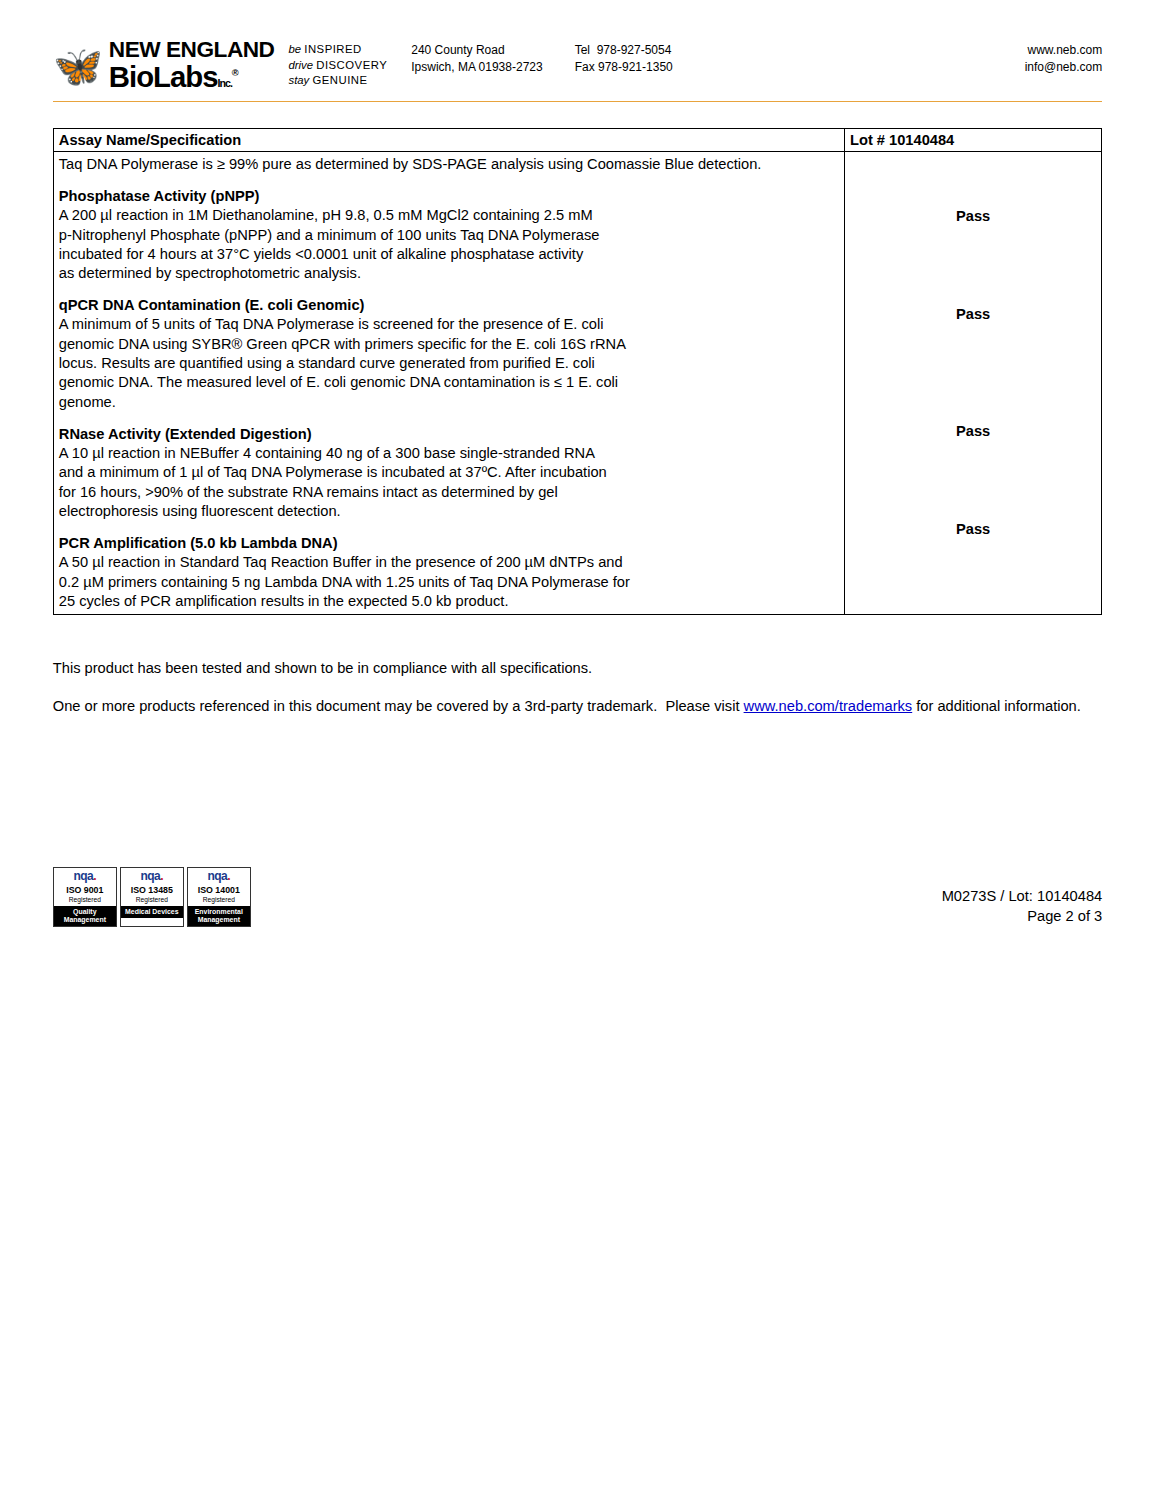🦋
NEW ENGLAND
BioLabsInc.®
be INSPIRED
drive DISCOVERY
stay GENUINE
240 County Road
Ipswich, MA 01938-2723
Tel 978-927-5054
Fax 978-921-1350
www.neb.com
info@neb.com
| Assay Name/Specification | Lot # 10140484 |
| --- | --- |
| Taq DNA Polymerase is ≥ 99% pure as determined by SDS-PAGE analysis using Coomassie Blue detection. Phosphatase Activity (pNPP) A 200 µl reaction in 1M Diethanolamine, pH 9.8, 0.5 mM MgCl2 containing 2.5 mM p-Nitrophenyl Phosphate (pNPP) and a minimum of 100 units Taq DNA Polymerase incubated for 4 hours at 37°C yields <0.0001 unit of alkaline phosphatase activity as determined by spectrophotometric analysis. qPCR DNA Contamination (E. coli Genomic) A minimum of 5 units of Taq DNA Polymerase is screened for the presence of E. coli genomic DNA using SYBR® Green qPCR with primers specific for the E. coli 16S rRNA locus. Results are quantified using a standard curve generated from purified E. coli genomic DNA. The measured level of E. coli genomic DNA contamination is ≤ 1 E. coli genome. RNase Activity (Extended Digestion) A 10 µl reaction in NEBuffer 4 containing 40 ng of a 300 base single-stranded RNA and a minimum of 1 µl of Taq DNA Polymerase is incubated at 37ºC. After incubation for 16 hours, >90% of the substrate RNA remains intact as determined by gel electrophoresis using fluorescent detection. PCR Amplification (5.0 kb Lambda DNA) A 50 µl reaction in Standard Taq Reaction Buffer in the presence of 200 µM dNTPs and 0.2 µM primers containing 5 ng Lambda DNA with 1.25 units of Taq DNA Polymerase for 25 cycles of PCR amplification results in the expected 5.0 kb product. | Pass Pass Pass Pass |
This product has been tested and shown to be in compliance with all specifications.
One or more products referenced in this document may be covered by a 3rd-party trademark. Please visit www.neb.com/trademarks for additional information.
nqa.
ISO 9001
Registered
Quality
Management
nqa.
ISO 13485
Registered
Medical Devices
nqa.
ISO 14001
Registered
Environmental
Management
M0273S / Lot: 10140484
Page 2 of 3